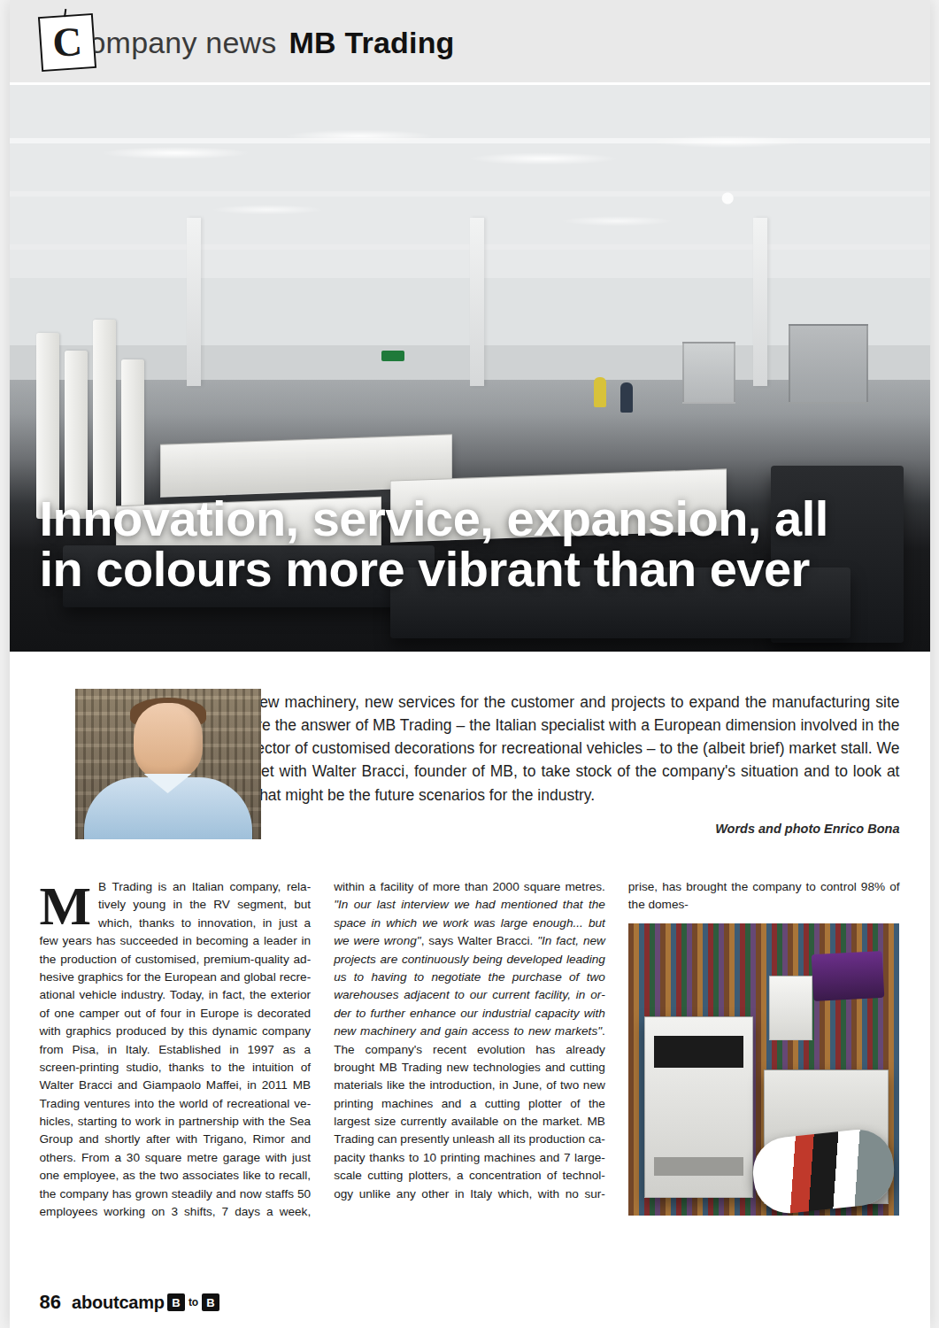C
ompany news MB Trading
Innovation, service, expansion, all
in colours more vibrant than ever
New machinery, new services for the customer and projects to expand the manufacturing site are the answer of MB Trading – the Italian specialist with a European dimension involved in the sector of customised decorations for recreational vehicles – to the (albeit brief) market stall. We met with Walter Bracci, founder of MB, to take stock of the company's situation and to look at what might be the future scenarios for the industry.
Words and photo Enrico Bona
MB Trading is an Italian company, relatively young in the RV segment, but which, thanks to innovation, in just a few years has succeeded in becoming a leader in the production of customised, premium-quality adhesive graphics for the European and global recreational vehicle industry. Today, in fact, the exterior of one camper out of four in Europe is decorated with graphics produced by this dynamic company from Pisa, in Italy. Established in 1997 as a screen-printing studio, thanks to the intuition of Walter Bracci and Giampaolo Maffei, in 2011 MB Trading ventures into the world of recreational vehicles, starting to work in partnership with the Sea Group and shortly after with Trigano, Rimor and others. From a 30 square metre garage with just one employee, as the two associates like to recall, the company has grown steadily and now staffs 50 employees working on 3 shifts, 7 days a week, within a facility of more than 2000 square metres. "In our last interview we had mentioned that the space in which we work was large enough... but we were wrong", says Walter Bracci. "In fact, new projects are continuously being developed leading us to having to negotiate the purchase of two warehouses adjacent to our current facility, in order to further enhance our industrial capacity with new machinery and gain access to new markets". The company's recent evolution has already brought MB Trading new technologies and cutting materials like the introduction, in June, of two new printing machines and a cutting plotter of the largest size currently available on the market. MB Trading can presently unleash all its production capacity thanks to 10 printing machines and 7 large-scale cutting plotters, a concentration of technology unlike any other in Italy which, with no surprise, has brought the company to control 98% of the domes-
86 aboutcampBto B